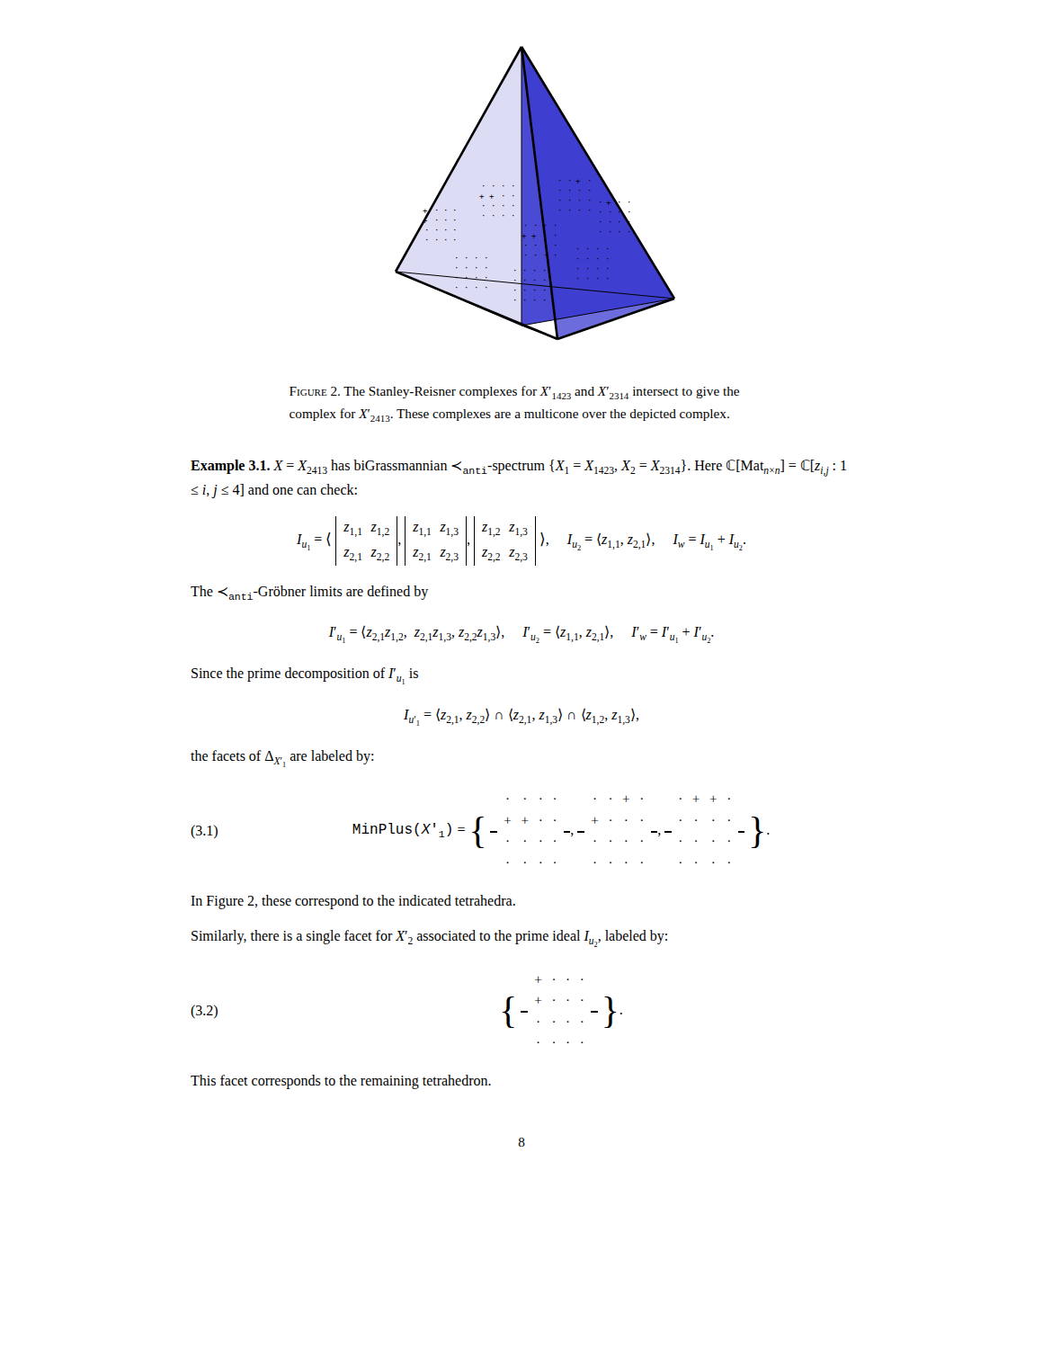+ ··· + ··· ···· ···· ···· ++·· ···· ···· ··+· ···· ···· ···· ·+·· ···· ···· ···· ···· ++·· ···· ···· ···· ···· ···· ···· ···· ···· ···· ···· ···· ···· ···· ····
Figure 2. The Stanley-Reisner complexes for X′1423 and X′2314 intersect to give the complex for X′2413. These complexes are a multicone over the depicted complex.
Example 3.1. X = X2413 has biGrassmannian ≺anti-spectrum {X1 = X1423, X2 = X2314}. Here ℂ[Matn×n] = ℂ[zi,j : 1 ≤ i, j ≤ 4] and one can check:
Iu1 = ⟨
| z 1,1 | z 1,2 |
| z 2,1 | z 2,2 |
,
| z 1,1 | z 1,3 |
| z 2,1 | z 2,3 |
,
| z 1,2 | z 1,3 |
| z 2,2 | z 2,3 |
⟩, Iu2 = ⟨z1,1, z2,1⟩, Iw = Iu1 + Iu2.
The ≺anti-Gröbner limits are defined by
I′u1 = ⟨z2,1z1,2, z2,1z1,3, z2,2z1,3⟩, I′u2 = ⟨z1,1, z2,1⟩, I′w = I′u1 + I′u2.
Since the prime decomposition of I′u1 is
Iu′1 = ⟨z2,1, z2,2⟩ ∩ ⟨z2,1, z1,3⟩ ∩ ⟨z1,2, z1,3⟩,
the facets of ΔX′1 are labeled by:
(3.1)
MinPlus(X′1) = {
| · | · | · | · |
| + | + | · | · |
| · | · | · | · |
| · | · | · | · |
,
| · | · | + | · |
| + | · | · | · |
| · | · | · | · |
| · | · | · | · |
,
| · | + | + | · |
| · | · | · | · |
| · | · | · | · |
| · | · | · | · |
}.
In Figure 2, these correspond to the indicated tetrahedra.
Similarly, there is a single facet for X′2 associated to the prime ideal Iu2, labeled by:
(3.2)
{
| + | · | · | · |
| + | · | · | · |
| · | · | · | · |
| · | · | · | · |
}.
This facet corresponds to the remaining tetrahedron.
8